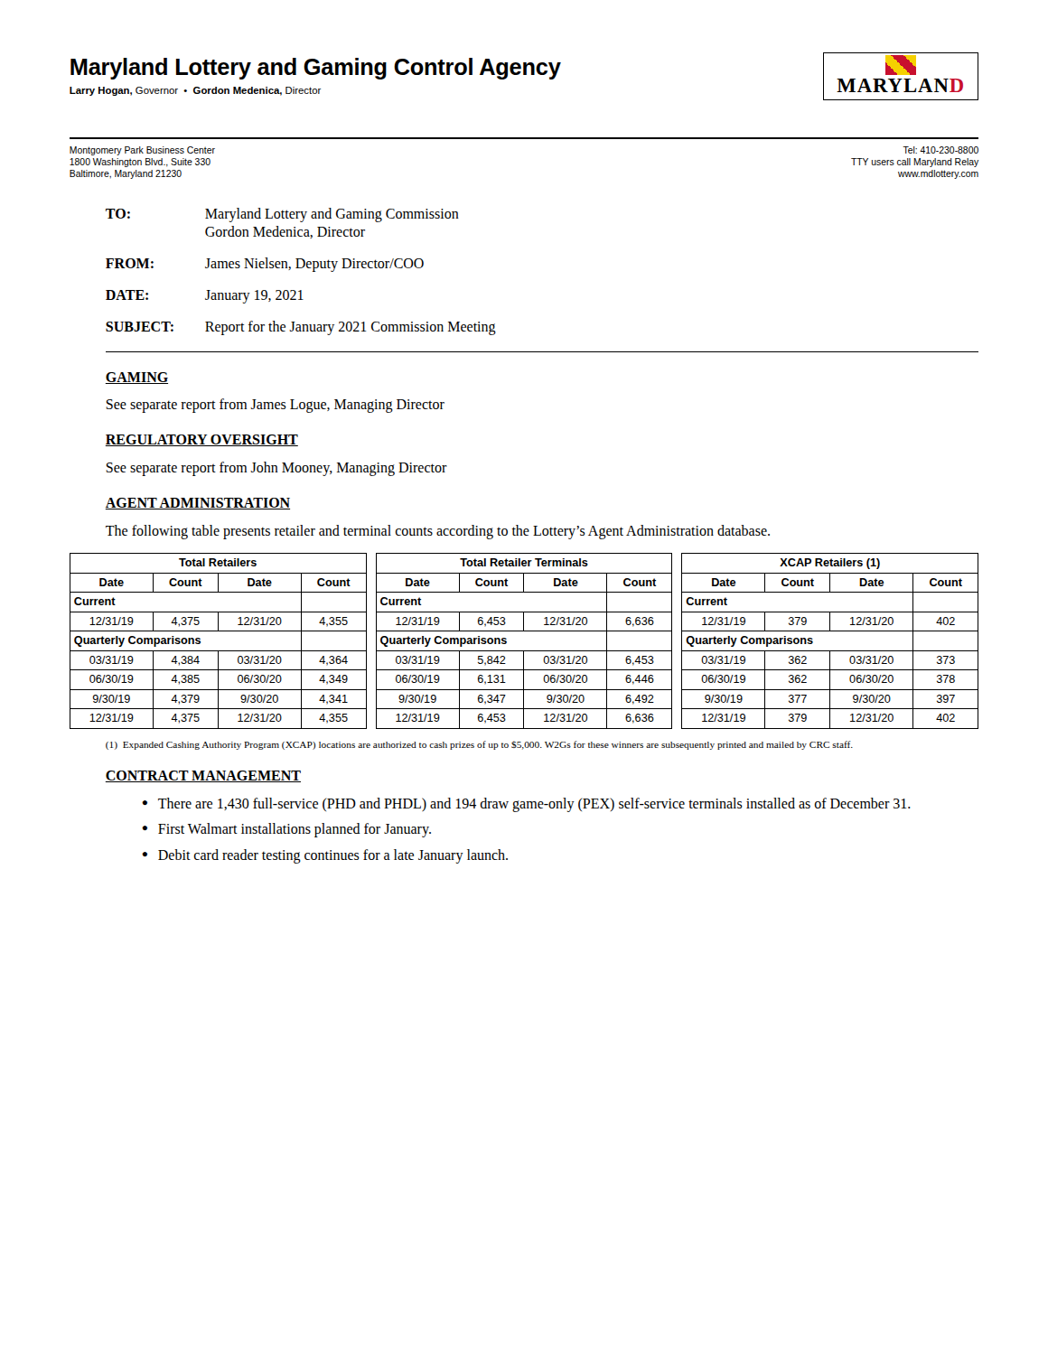Maryland Lottery and Gaming Control Agency
Larry Hogan, Governor • Gordon Medenica, Director
MARYLAND
Montgomery Park Business Center
1800 Washington Blvd., Suite 330
Baltimore, Maryland 21230
Tel: 410-230-8800
TTY users call Maryland Relay
www.mdlottery.com
| TO: | Maryland Lottery and Gaming Commission Gordon Medenica, Director |
| FROM: | James Nielsen, Deputy Director/COO |
| DATE: | January 19, 2021 |
| SUBJECT: | Report for the January 2021 Commission Meeting |
GAMING
See separate report from James Logue, Managing Director
REGULATORY OVERSIGHT
See separate report from John Mooney, Managing Director
AGENT ADMINISTRATION
The following table presents retailer and terminal counts according to the Lottery’s Agent Administration database.
| Total Retailers | | Total Retailer Terminals | | XCAP Retailers (1) |
| Date | Count | Date | Count | | Date | Count | Date | Count | | Date | Count | Date | Count |
| Current | | | Current | | | Current | |
| 12/31/19 | 4,375 | 12/31/20 | 4,355 | | 12/31/19 | 6,453 | 12/31/20 | 6,636 | | 12/31/19 | 379 | 12/31/20 | 402 |
| Quarterly Comparisons | | | Quarterly Comparisons | | | Quarterly Comparisons | |
| 03/31/19 | 4,384 | 03/31/20 | 4,364 | | 03/31/19 | 5,842 | 03/31/20 | 6,453 | | 03/31/19 | 362 | 03/31/20 | 373 |
| 06/30/19 | 4,385 | 06/30/20 | 4,349 | | 06/30/19 | 6,131 | 06/30/20 | 6,446 | | 06/30/19 | 362 | 06/30/20 | 378 |
| 9/30/19 | 4,379 | 9/30/20 | 4,341 | | 9/30/19 | 6,347 | 9/30/20 | 6,492 | | 9/30/19 | 377 | 9/30/20 | 397 |
| 12/31/19 | 4,375 | 12/31/20 | 4,355 | | 12/31/19 | 6,453 | 12/31/20 | 6,636 | | 12/31/19 | 379 | 12/31/20 | 402 |
(1) Expanded Cashing Authority Program (XCAP) locations are authorized to cash prizes of up to $5,000. W2Gs for these winners are subsequently printed and mailed by CRC staff.
CONTRACT MANAGEMENT
There are 1,430 full-service (PHD and PHDL) and 194 draw game-only (PEX) self-service terminals installed as of December 31.
First Walmart installations planned for January.
Debit card reader testing continues for a late January launch.